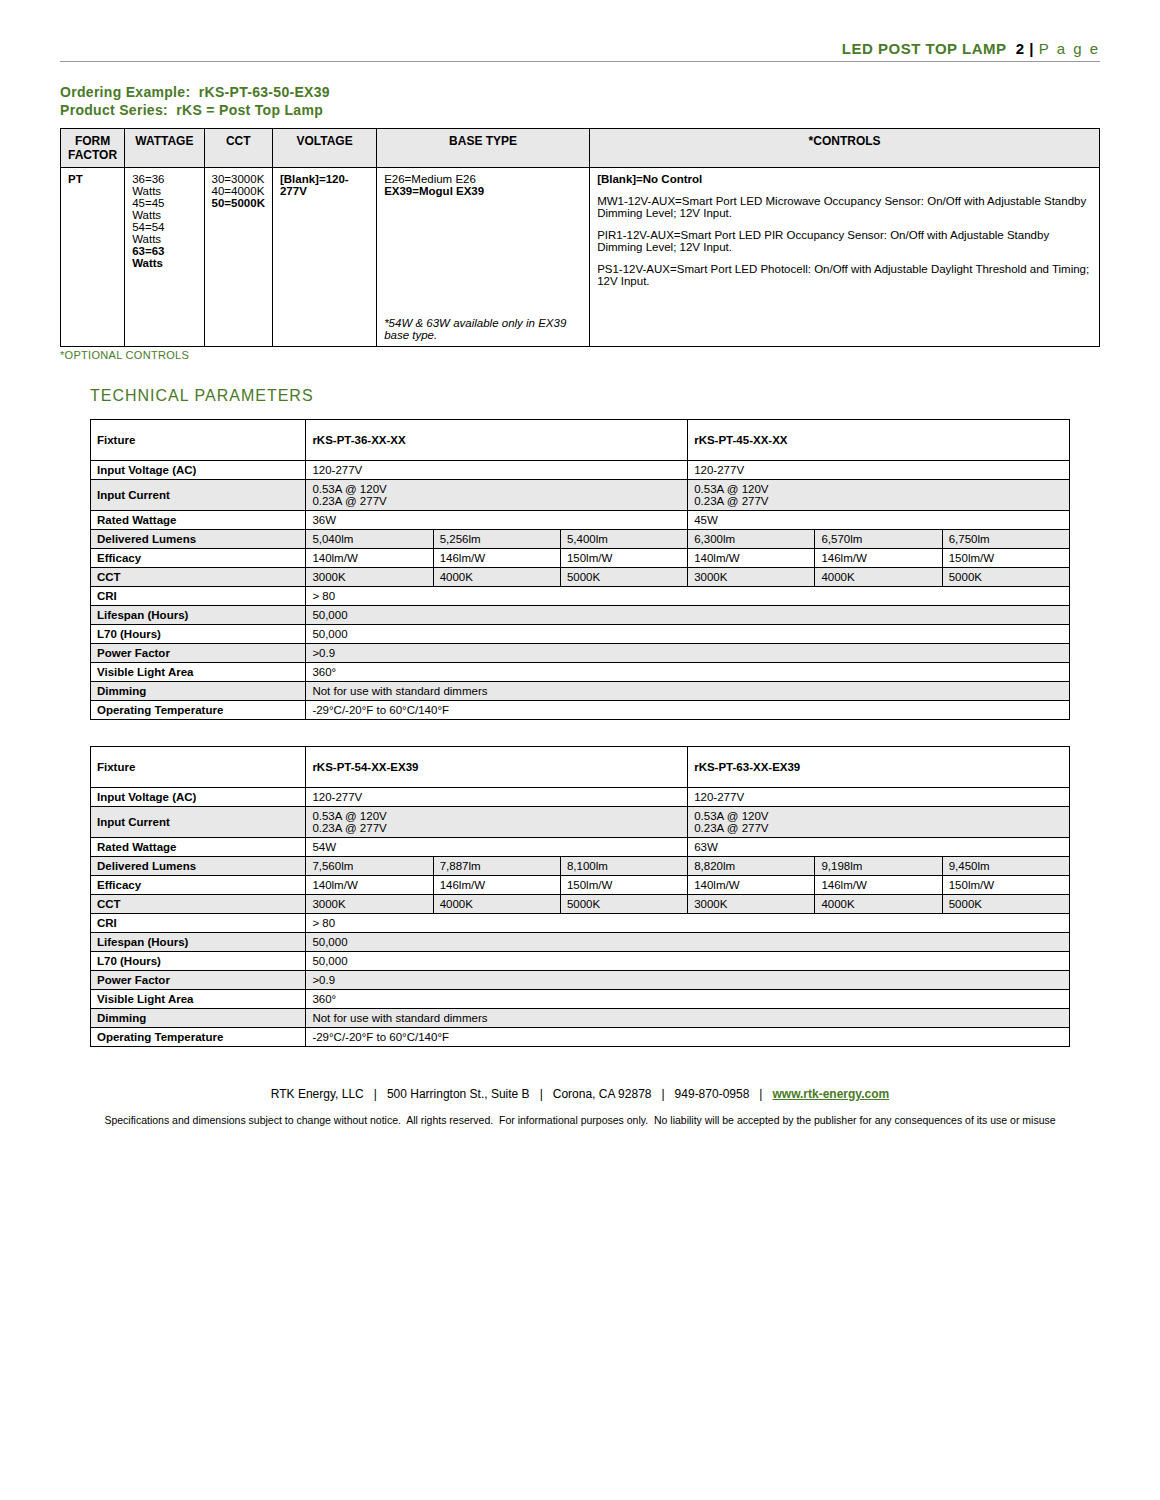LED POST TOP LAMP 2 | P a g e
Ordering Example: rKS-PT-63-50-EX39
Product Series: rKS = Post Top Lamp
| FORM FACTOR | WATTAGE | CCT | VOLTAGE | BASE TYPE | *CONTROLS |
| --- | --- | --- | --- | --- | --- |
| PT | 36=36 Watts 45=45 Watts 54=54 Watts 63=63 Watts | 30=3000K 40=4000K 50=5000K | [Blank]=120-277V | E26=Medium E26 EX39=Mogul EX39 *54W & 63W available only in EX39 base type. | [Blank]=No Control MW1-12V-AUX=Smart Port LED Microwave Occupancy Sensor: On/Off with Adjustable Standby Dimming Level; 12V Input. PIR1-12V-AUX=Smart Port LED PIR Occupancy Sensor: On/Off with Adjustable Standby Dimming Level; 12V Input. PS1-12V-AUX=Smart Port LED Photocell: On/Off with Adjustable Daylight Threshold and Timing; 12V Input. |
*OPTIONAL CONTROLS
TECHNICAL PARAMETERS
| Fixture | rKS-PT-36-XX-XX | rKS-PT-45-XX-XX |
| Input Voltage (AC) | 120-277V | 120-277V |
| Input Current | 0.53A @ 120V 0.23A @ 277V | 0.53A @ 120V 0.23A @ 277V |
| Rated Wattage | 36W | 45W |
| Delivered Lumens | 5,040lm | 5,256lm | 5,400lm | 6,300lm | 6,570lm | 6,750lm |
| Efficacy | 140lm/W | 146lm/W | 150lm/W | 140lm/W | 146lm/W | 150lm/W |
| CCT | 3000K | 4000K | 5000K | 3000K | 4000K | 5000K |
| CRI | > 80 |
| Lifespan (Hours) | 50,000 |
| L70 (Hours) | 50,000 |
| Power Factor | >0.9 |
| Visible Light Area | 360° |
| Dimming | Not for use with standard dimmers |
| Operating Temperature | -29°C/-20°F to 60°C/140°F |
| Fixture | rKS-PT-54-XX-EX39 | rKS-PT-63-XX-EX39 |
| Input Voltage (AC) | 120-277V | 120-277V |
| Input Current | 0.53A @ 120V 0.23A @ 277V | 0.53A @ 120V 0.23A @ 277V |
| Rated Wattage | 54W | 63W |
| Delivered Lumens | 7,560lm | 7,887lm | 8,100lm | 8,820lm | 9,198lm | 9,450lm |
| Efficacy | 140lm/W | 146lm/W | 150lm/W | 140lm/W | 146lm/W | 150lm/W |
| CCT | 3000K | 4000K | 5000K | 3000K | 4000K | 5000K |
| CRI | > 80 |
| Lifespan (Hours) | 50,000 |
| L70 (Hours) | 50,000 |
| Power Factor | >0.9 |
| Visible Light Area | 360° |
| Dimming | Not for use with standard dimmers |
| Operating Temperature | -29°C/-20°F to 60°C/140°F |
RTK Energy, LLC | 500 Harrington St., Suite B | Corona, CA 92878 | 949-870-0958 | www.rtk-energy.com
Specifications and dimensions subject to change without notice. All rights reserved. For informational purposes only. No liability will be accepted by the publisher for any consequences of its use or misuse